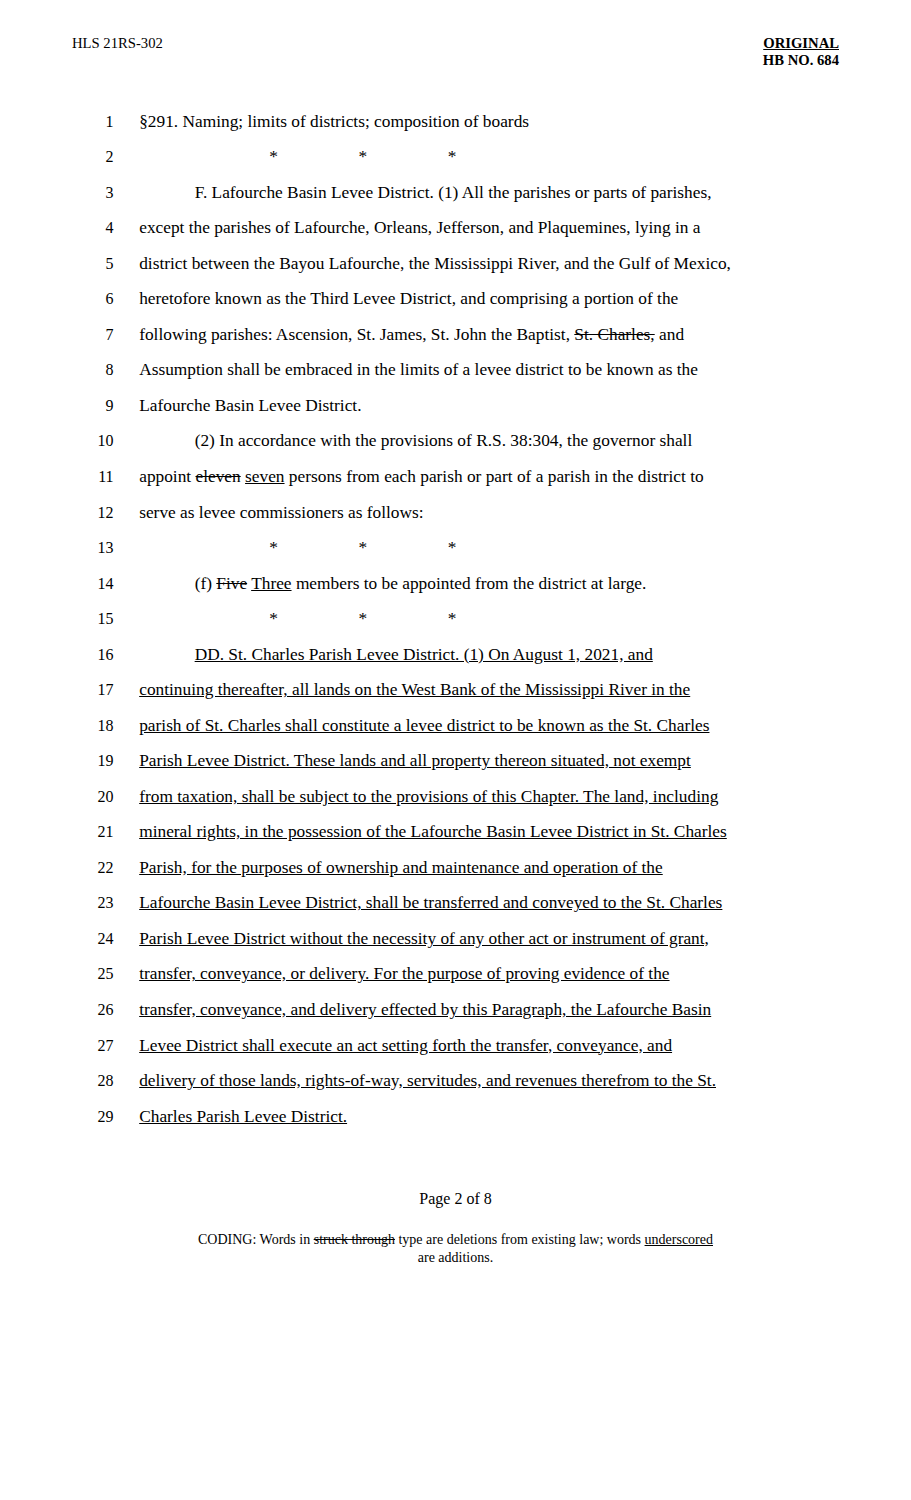HLS 21RS-302
ORIGINAL
HB NO. 684
1§291. Naming; limits of districts; composition of boards
2* * *
3 F. Lafourche Basin Levee District. (1) All the parishes or parts of parishes,
4 except the parishes of Lafourche, Orleans, Jefferson, and Plaquemines, lying in a
5 district between the Bayou Lafourche, the Mississippi River, and the Gulf of Mexico,
6 heretofore known as the Third Levee District, and comprising a portion of the
7 following parishes: Ascension, St. James, St. John the Baptist, St. Charles, and
8 Assumption shall be embraced in the limits of a levee district to be known as the
9 Lafourche Basin Levee District.
10(2) In accordance with the provisions of R.S. 38:304, the governor shall
11 appoint eleven seven persons from each parish or part of a parish in the district to
12 serve as levee commissioners as follows:
13* * *
14(f) Five Three members to be appointed from the district at large.
15* * *
16 DD. St. Charles Parish Levee District. (1) On August 1, 2021, and
17 continuing thereafter, all lands on the West Bank of the Mississippi River in the
18 parish of St. Charles shall constitute a levee district to be known as the St. Charles
19 Parish Levee District. These lands and all property thereon situated, not exempt
20 from taxation, shall be subject to the provisions of this Chapter. The land, including
21 mineral rights, in the possession of the Lafourche Basin Levee District in St. Charles
22 Parish, for the purposes of ownership and maintenance and operation of the
23 Lafourche Basin Levee District, shall be transferred and conveyed to the St. Charles
24 Parish Levee District without the necessity of any other act or instrument of grant,
25 transfer, conveyance, or delivery. For the purpose of proving evidence of the
26 transfer, conveyance, and delivery effected by this Paragraph, the Lafourche Basin
27 Levee District shall execute an act setting forth the transfer, conveyance, and
28 delivery of those lands, rights-of-way, servitudes, and revenues therefrom to the St.
29 Charles Parish Levee District.
Page 2 of 8
CODING: Words in struck through type are deletions from existing law; words underscored
are additions.